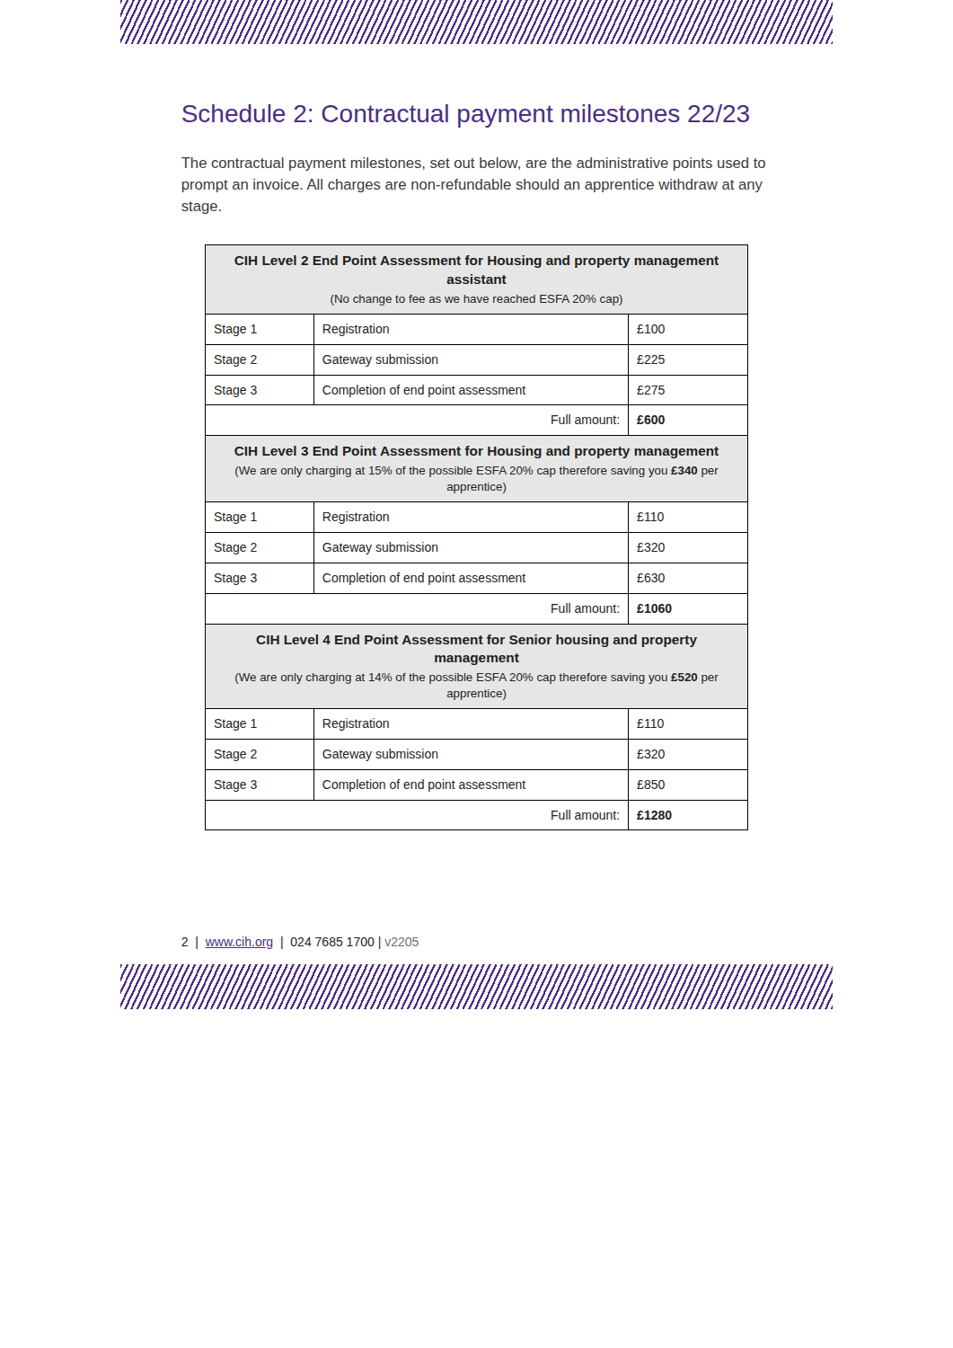Schedule 2: Contractual payment milestones 22/23
The contractual payment milestones, set out below, are the administrative points used to prompt an invoice. All charges are non-refundable should an apprentice withdraw at any stage.
| CIH Level 2 End Point Assessment for Housing and property management assistant (No change to fee as we have reached ESFA 20% cap) |
| Stage 1 | Registration | £100 |
| Stage 2 | Gateway submission | £225 |
| Stage 3 | Completion of end point assessment | £275 |
| Full amount: | £600 |
| CIH Level 3 End Point Assessment for Housing and property management (We are only charging at 15% of the possible ESFA 20% cap therefore saving you £340 per apprentice) |
| Stage 1 | Registration | £110 |
| Stage 2 | Gateway submission | £320 |
| Stage 3 | Completion of end point assessment | £630 |
| Full amount: | £1060 |
| CIH Level 4 End Point Assessment for Senior housing and property management (We are only charging at 14% of the possible ESFA 20% cap therefore saving you £520 per apprentice) |
| Stage 1 | Registration | £110 |
| Stage 2 | Gateway submission | £320 |
| Stage 3 | Completion of end point assessment | £850 |
| Full amount: | £1280 |
2 | www.cih.org | 024 7685 1700 | v2205